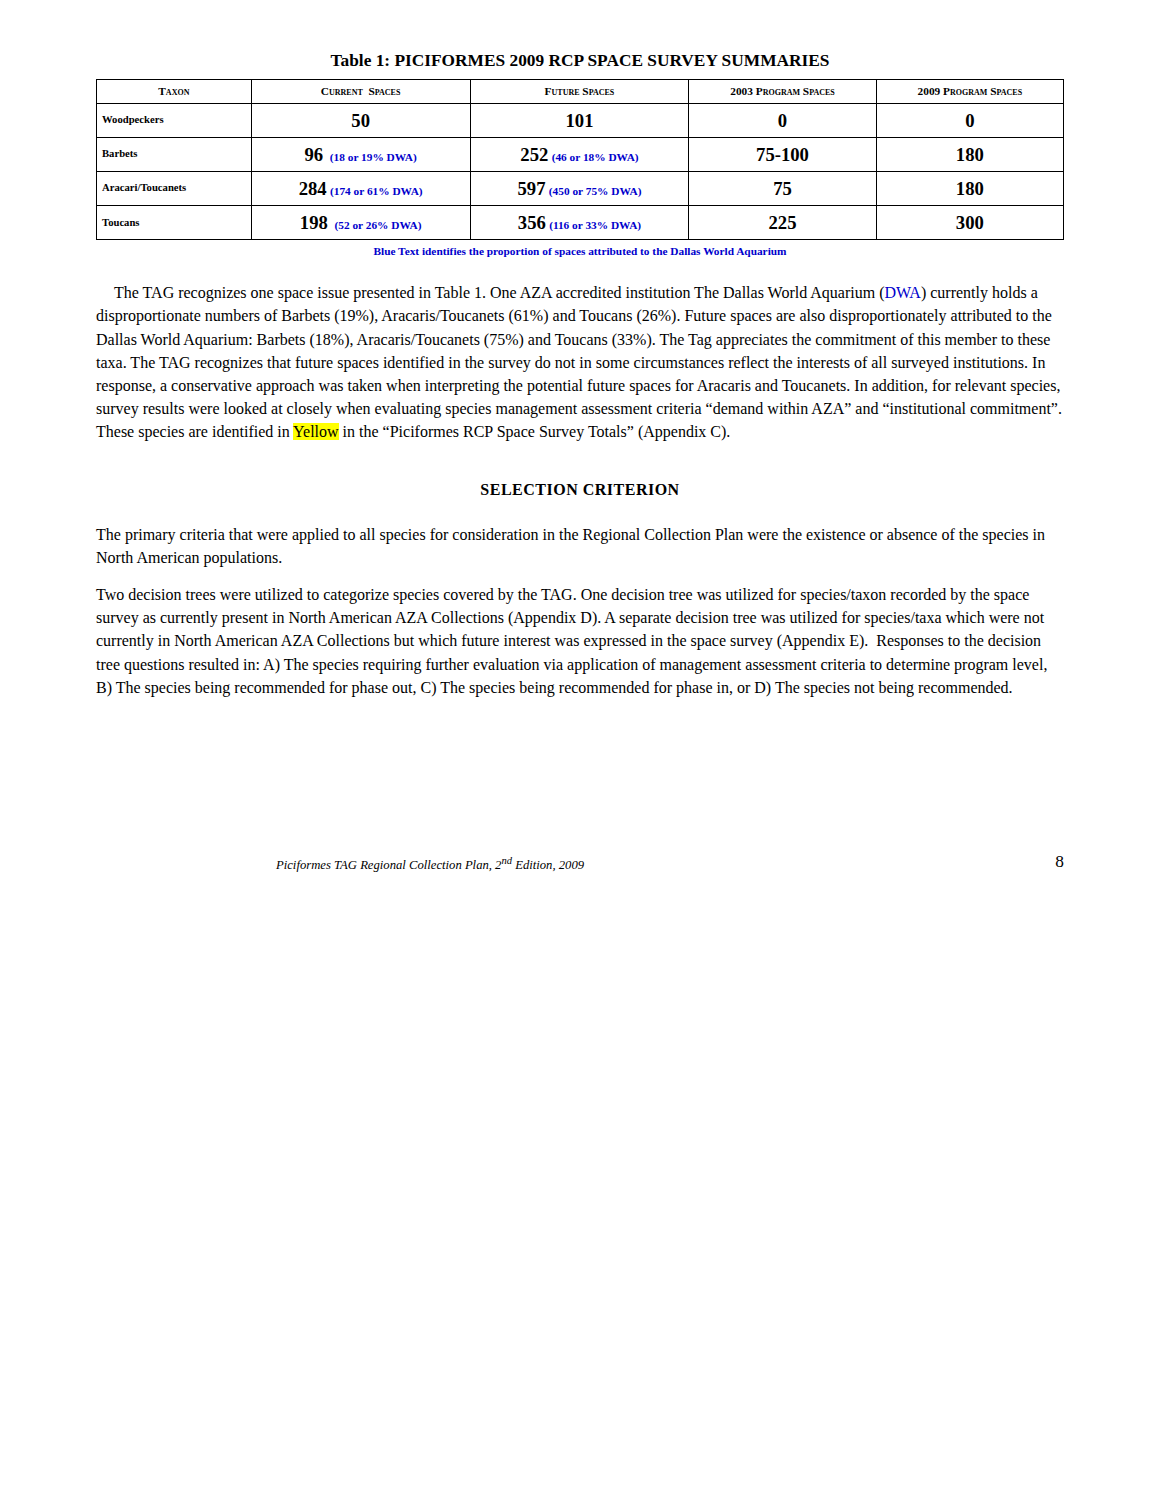Table 1: PICIFORMES 2009 RCP SPACE SURVEY SUMMARIES
| Taxon | Current Spaces | Future Spaces | 2003 Program Spaces | 2009 Program Spaces |
| --- | --- | --- | --- | --- |
| Woodpeckers | 50 | 101 | 0 | 0 |
| Barbets | 96 (18 or 19% DWA) | 252 (46 or 18% DWA) | 75-100 | 180 |
| Aracari/Toucanets | 284 (174 or 61% DWA) | 597 (450 or 75% DWA) | 75 | 180 |
| Toucans | 198 (52 or 26% DWA) | 356 (116 or 33% DWA) | 225 | 300 |
Blue Text identifies the proportion of spaces attributed to the Dallas World Aquarium
The TAG recognizes one space issue presented in Table 1. One AZA accredited institution The Dallas World Aquarium (DWA) currently holds a disproportionate numbers of Barbets (19%), Aracaris/Toucanets (61%) and Toucans (26%). Future spaces are also disproportionately attributed to the Dallas World Aquarium: Barbets (18%), Aracaris/Toucanets (75%) and Toucans (33%). The Tag appreciates the commitment of this member to these taxa. The TAG recognizes that future spaces identified in the survey do not in some circumstances reflect the interests of all surveyed institutions. In response, a conservative approach was taken when interpreting the potential future spaces for Aracaris and Toucanets. In addition, for relevant species, survey results were looked at closely when evaluating species management assessment criteria “demand within AZA” and “institutional commitment”. These species are identified in Yellow in the “Piciformes RCP Space Survey Totals” (Appendix C).
SELECTION CRITERION
The primary criteria that were applied to all species for consideration in the Regional Collection Plan were the existence or absence of the species in North American populations.
Two decision trees were utilized to categorize species covered by the TAG. One decision tree was utilized for species/taxon recorded by the space survey as currently present in North American AZA Collections (Appendix D). A separate decision tree was utilized for species/taxa which were not currently in North American AZA Collections but which future interest was expressed in the space survey (Appendix E). Responses to the decision tree questions resulted in: A) The species requiring further evaluation via application of management assessment criteria to determine program level, B) The species being recommended for phase out, C) The species being recommended for phase in, or D) The species not being recommended.
Piciformes TAG Regional Collection Plan, 2nd Edition, 2009
8